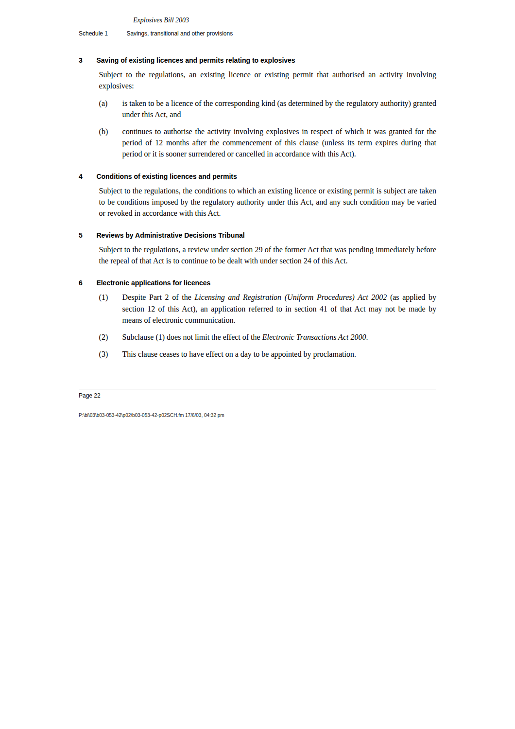Explosives Bill 2003
Schedule 1 Savings, transitional and other provisions
3 Saving of existing licences and permits relating to explosives
Subject to the regulations, an existing licence or existing permit that authorised an activity involving explosives:
(a) is taken to be a licence of the corresponding kind (as determined by the regulatory authority) granted under this Act, and
(b) continues to authorise the activity involving explosives in respect of which it was granted for the period of 12 months after the commencement of this clause (unless its term expires during that period or it is sooner surrendered or cancelled in accordance with this Act).
4 Conditions of existing licences and permits
Subject to the regulations, the conditions to which an existing licence or existing permit is subject are taken to be conditions imposed by the regulatory authority under this Act, and any such condition may be varied or revoked in accordance with this Act.
5 Reviews by Administrative Decisions Tribunal
Subject to the regulations, a review under section 29 of the former Act that was pending immediately before the repeal of that Act is to continue to be dealt with under section 24 of this Act.
6 Electronic applications for licences
(1) Despite Part 2 of the Licensing and Registration (Uniform Procedures) Act 2002 (as applied by section 12 of this Act), an application referred to in section 41 of that Act may not be made by means of electronic communication.
(2) Subclause (1) does not limit the effect of the Electronic Transactions Act 2000.
(3) This clause ceases to have effect on a day to be appointed by proclamation.
Page 22
P:\bi\03\b03-053-42\p02\b03-053-42-p02SCH.fm 17/6/03, 04:32 pm